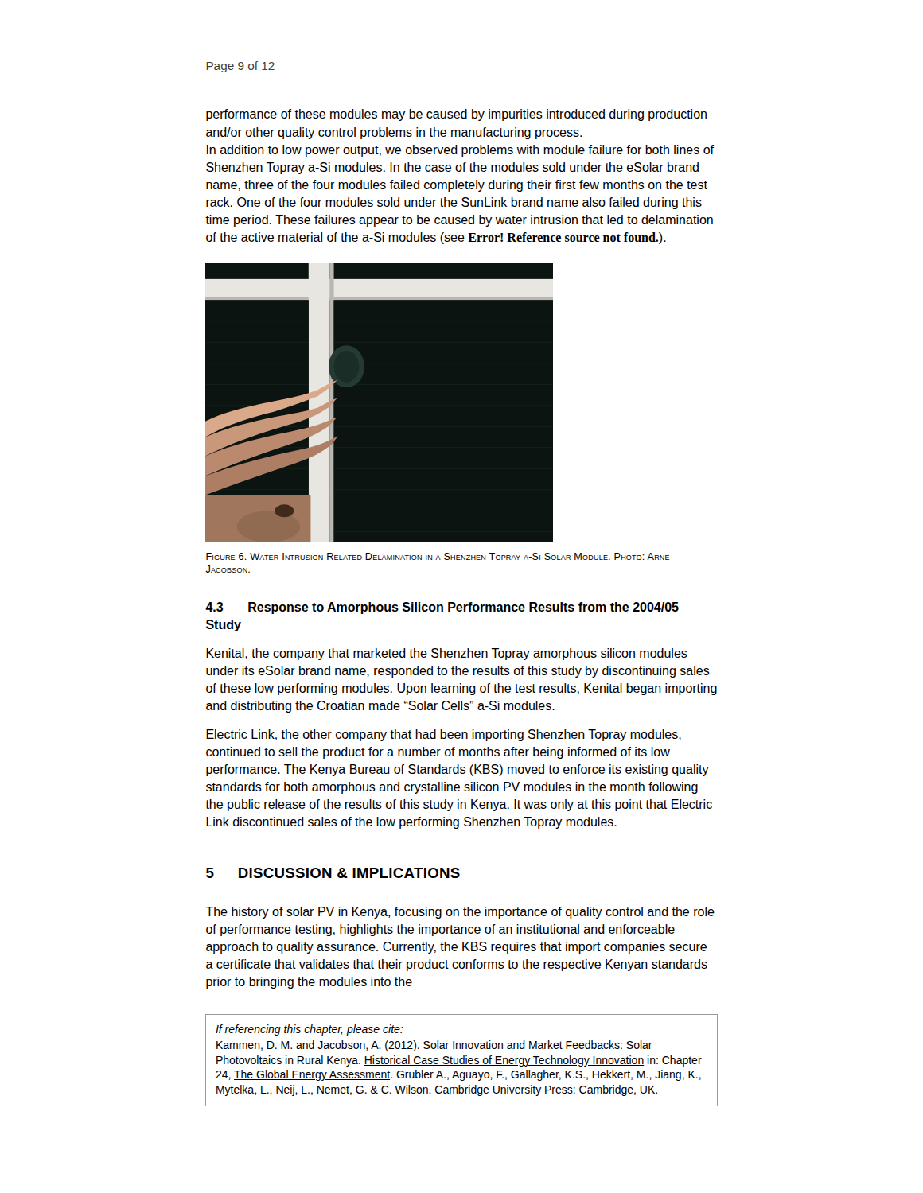Page 9 of 12
performance of these modules may be caused by impurities introduced during production and/or other quality control problems in the manufacturing process.
In addition to low power output, we observed problems with module failure for both lines of Shenzhen Topray a-Si modules. In the case of the modules sold under the eSolar brand name, three of the four modules failed completely during their first few months on the test rack. One of the four modules sold under the SunLink brand name also failed during this time period. These failures appear to be caused by water intrusion that led to delamination of the active material of the a-Si modules (see Error! Reference source not found.).
Figure 6. Water Intrusion Related Delamination in a Shenzhen Topray a-Si Solar Module. Photo: Arne Jacobson.
4.3 Response to Amorphous Silicon Performance Results from the 2004/05 Study
Kenital, the company that marketed the Shenzhen Topray amorphous silicon modules under its eSolar brand name, responded to the results of this study by discontinuing sales of these low performing modules. Upon learning of the test results, Kenital began importing and distributing the Croatian made “Solar Cells” a-Si modules.
Electric Link, the other company that had been importing Shenzhen Topray modules, continued to sell the product for a number of months after being informed of its low performance. The Kenya Bureau of Standards (KBS) moved to enforce its existing quality standards for both amorphous and crystalline silicon PV modules in the month following the public release of the results of this study in Kenya. It was only at this point that Electric Link discontinued sales of the low performing Shenzhen Topray modules.
5 DISCUSSION & IMPLICATIONS
The history of solar PV in Kenya, focusing on the importance of quality control and the role of performance testing, highlights the importance of an institutional and enforceable approach to quality assurance. Currently, the KBS requires that import companies secure a certificate that validates that their product conforms to the respective Kenyan standards prior to bringing the modules into the
If referencing this chapter, please cite:
Kammen, D. M. and Jacobson, A. (2012). Solar Innovation and Market Feedbacks: Solar Photovoltaics in Rural Kenya. Historical Case Studies of Energy Technology Innovation in: Chapter 24, The Global Energy Assessment. Grubler A., Aguayo, F., Gallagher, K.S., Hekkert, M., Jiang, K., Mytelka, L., Neij, L., Nemet, G. & C. Wilson. Cambridge University Press: Cambridge, UK.